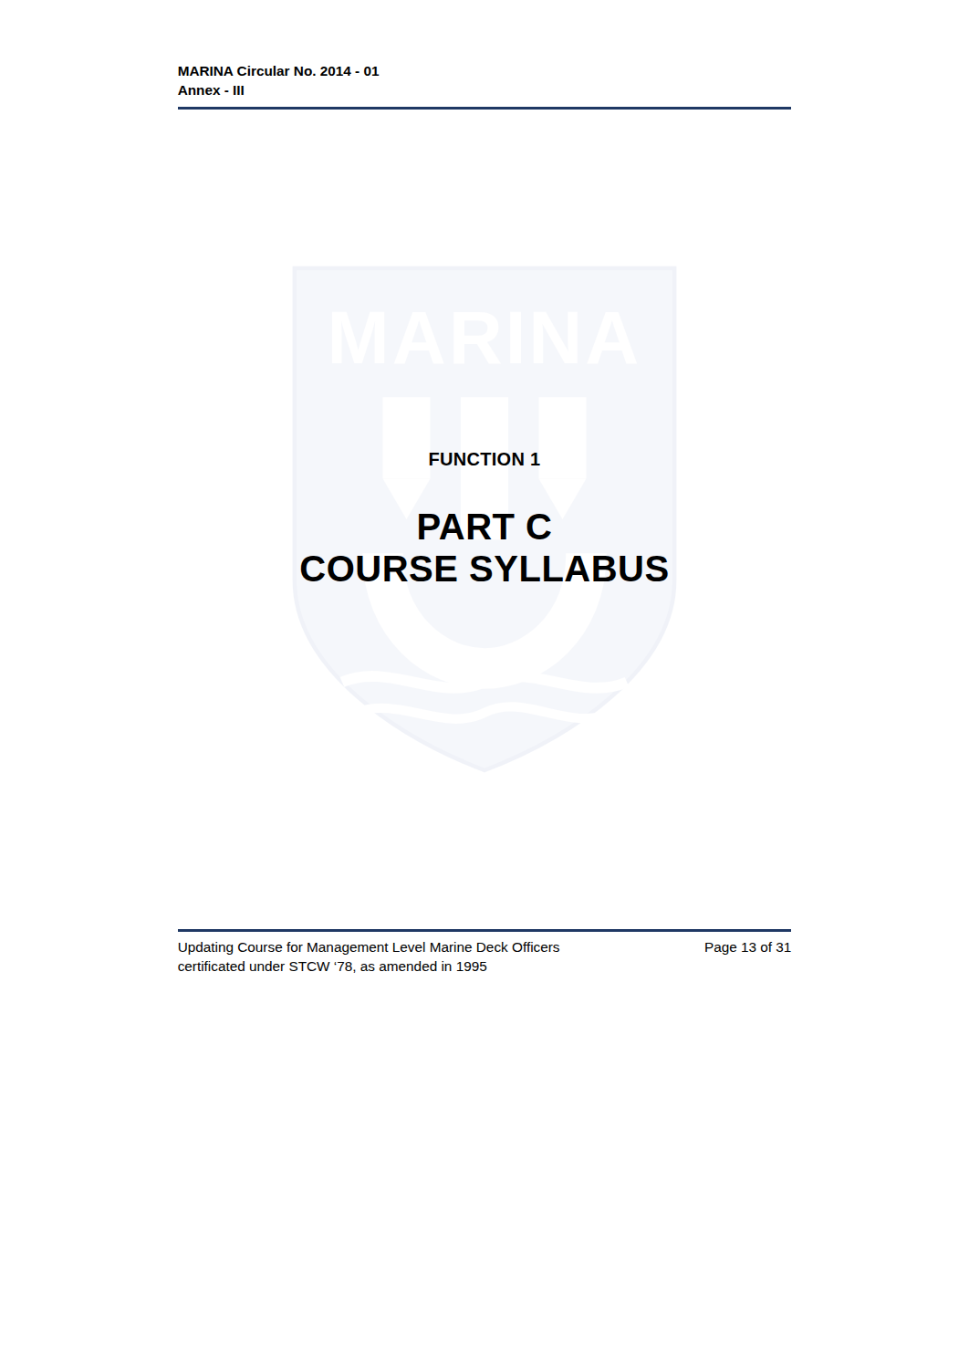MARINA Circular No. 2014 - 01 Annex - III
MARINA
FUNCTION 1
PART C
COURSE SYLLABUS
Updating Course for Management Level Marine Deck Officers
certificated under STCW ‘78, as amended in 1995
Page 13 of 31